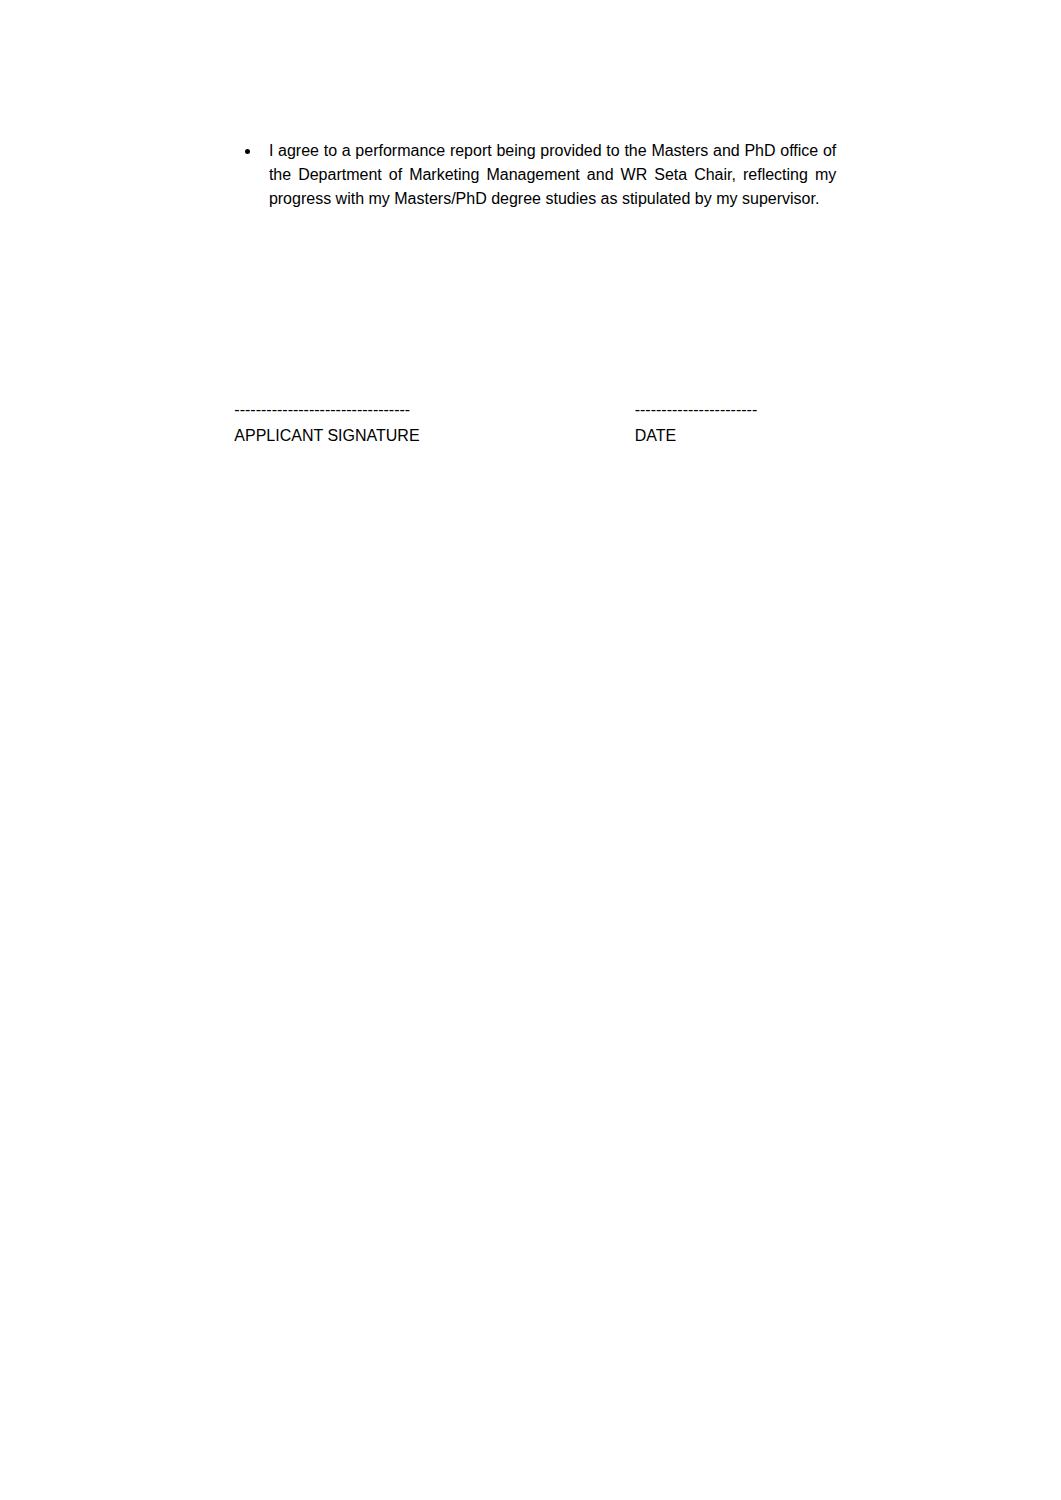I agree to a performance report being provided to the Masters and PhD office of the Department of Marketing Management and WR Seta Chair, reflecting my progress with my Masters/PhD degree studies as stipulated by my supervisor.
--------------------------------- APPLICANT SIGNATURE
----------------------- DATE